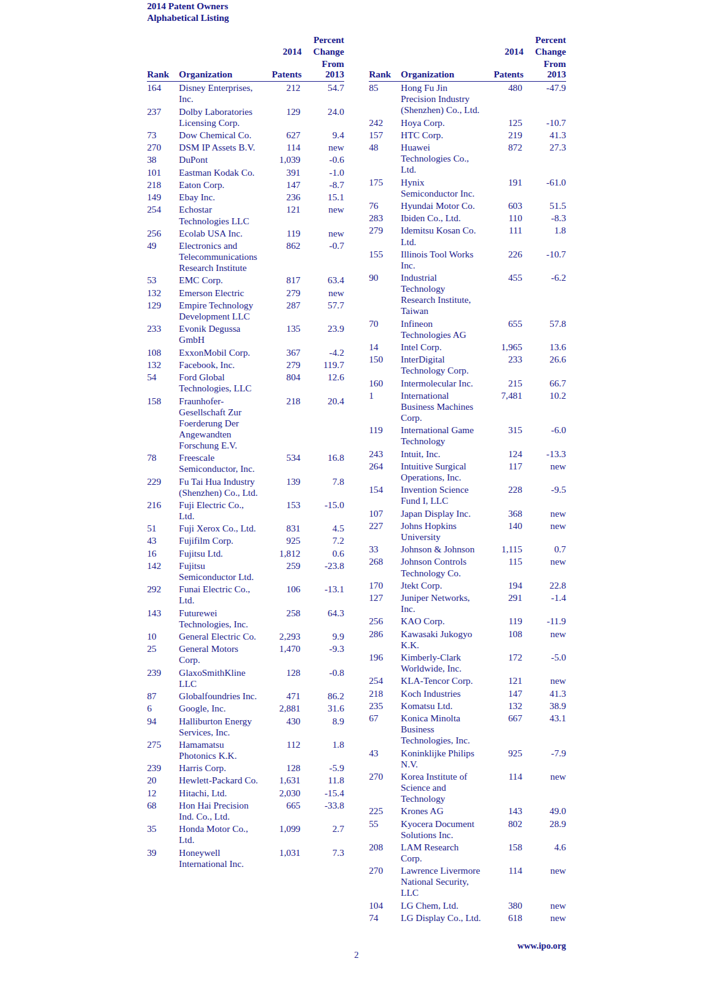2014 Patent Owners
Alphabetical Listing
| | | | Percent |
| --- | --- | --- | --- |
| | | 2014 | Change |
| Rank | Organization | Patents | From 2013 |
| 164 | Disney Enterprises, Inc. | 212 | 54.7 |
| 237 | Dolby Laboratories Licensing Corp. | 129 | 24.0 |
| 73 | Dow Chemical Co. | 627 | 9.4 |
| 270 | DSM IP Assets B.V. | 114 | new |
| 38 | DuPont | 1,039 | -0.6 |
| 101 | Eastman Kodak Co. | 391 | -1.0 |
| 218 | Eaton Corp. | 147 | -8.7 |
| 149 | Ebay Inc. | 236 | 15.1 |
| 254 | Echostar Technologies LLC | 121 | new |
| 256 | Ecolab USA Inc. | 119 | new |
| 49 | Electronics and Telecommunications Research Institute | 862 | -0.7 |
| 53 | EMC Corp. | 817 | 63.4 |
| 132 | Emerson Electric | 279 | new |
| 129 | Empire Technology Development LLC | 287 | 57.7 |
| 233 | Evonik Degussa GmbH | 135 | 23.9 |
| 108 | ExxonMobil Corp. | 367 | -4.2 |
| 132 | Facebook, Inc. | 279 | 119.7 |
| 54 | Ford Global Technologies, LLC | 804 | 12.6 |
| 158 | Fraunhofer-Gesellschaft Zur Foerderung Der Angewandten Forschung E.V. | 218 | 20.4 |
| 78 | Freescale Semiconductor, Inc. | 534 | 16.8 |
| 229 | Fu Tai Hua Industry (Shenzhen) Co., Ltd. | 139 | 7.8 |
| 216 | Fuji Electric Co., Ltd. | 153 | -15.0 |
| 51 | Fuji Xerox Co., Ltd. | 831 | 4.5 |
| 43 | Fujifilm Corp. | 925 | 7.2 |
| 16 | Fujitsu Ltd. | 1,812 | 0.6 |
| 142 | Fujitsu Semiconductor Ltd. | 259 | -23.8 |
| 292 | Funai Electric Co., Ltd. | 106 | -13.1 |
| 143 | Futurewei Technologies, Inc. | 258 | 64.3 |
| 10 | General Electric Co. | 2,293 | 9.9 |
| 25 | General Motors Corp. | 1,470 | -9.3 |
| 239 | GlaxoSmithKline LLC | 128 | -0.8 |
| 87 | Globalfoundries Inc. | 471 | 86.2 |
| 6 | Google, Inc. | 2,881 | 31.6 |
| 94 | Halliburton Energy Services, Inc. | 430 | 8.9 |
| 275 | Hamamatsu Photonics K.K. | 112 | 1.8 |
| 239 | Harris Corp. | 128 | -5.9 |
| 20 | Hewlett-Packard Co. | 1,631 | 11.8 |
| 12 | Hitachi, Ltd. | 2,030 | -15.4 |
| 68 | Hon Hai Precision Ind. Co., Ltd. | 665 | -33.8 |
| 35 | Honda Motor Co., Ltd. | 1,099 | 2.7 |
| 39 | Honeywell International Inc. | 1,031 | 7.3 |
| | | | Percent |
| --- | --- | --- | --- |
| | | 2014 | Change |
| Rank | Organization | Patents | From 2013 |
| 85 | Hong Fu Jin Precision Industry (Shenzhen) Co., Ltd. | 480 | -47.9 |
| 242 | Hoya Corp. | 125 | -10.7 |
| 157 | HTC Corp. | 219 | 41.3 |
| 48 | Huawei Technologies Co., Ltd. | 872 | 27.3 |
| 175 | Hynix Semiconductor Inc. | 191 | -61.0 |
| 76 | Hyundai Motor Co. | 603 | 51.5 |
| 283 | Ibiden Co., Ltd. | 110 | -8.3 |
| 279 | Idemitsu Kosan Co. Ltd. | 111 | 1.8 |
| 155 | Illinois Tool Works Inc. | 226 | -10.7 |
| 90 | Industrial Technology Research Institute, Taiwan | 455 | -6.2 |
| 70 | Infineon Technologies AG | 655 | 57.8 |
| 14 | Intel Corp. | 1,965 | 13.6 |
| 150 | InterDigital Technology Corp. | 233 | 26.6 |
| 160 | Intermolecular Inc. | 215 | 66.7 |
| 1 | International Business Machines Corp. | 7,481 | 10.2 |
| 119 | International Game Technology | 315 | -6.0 |
| 243 | Intuit, Inc. | 124 | -13.3 |
| 264 | Intuitive Surgical Operations, Inc. | 117 | new |
| 154 | Invention Science Fund I, LLC | 228 | -9.5 |
| 107 | Japan Display Inc. | 368 | new |
| 227 | Johns Hopkins University | 140 | new |
| 33 | Johnson & Johnson | 1,115 | 0.7 |
| 268 | Johnson Controls Technology Co. | 115 | new |
| 170 | Jtekt Corp. | 194 | 22.8 |
| 127 | Juniper Networks, Inc. | 291 | -1.4 |
| 256 | KAO Corp. | 119 | -11.9 |
| 286 | Kawasaki Jukogyo K.K. | 108 | new |
| 196 | Kimberly-Clark Worldwide, Inc. | 172 | -5.0 |
| 254 | KLA-Tencor Corp. | 121 | new |
| 218 | Koch Industries | 147 | 41.3 |
| 235 | Komatsu Ltd. | 132 | 38.9 |
| 67 | Konica Minolta Business Technologies, Inc. | 667 | 43.1 |
| 43 | Koninklijke Philips N.V. | 925 | -7.9 |
| 270 | Korea Institute of Science and Technology | 114 | new |
| 225 | Krones AG | 143 | 49.0 |
| 55 | Kyocera Document Solutions Inc. | 802 | 28.9 |
| 208 | LAM Research Corp. | 158 | 4.6 |
| 270 | Lawrence Livermore National Security, LLC | 114 | new |
| 104 | LG Chem, Ltd. | 380 | new |
| 74 | LG Display Co., Ltd. | 618 | new |
www.ipo.org
2